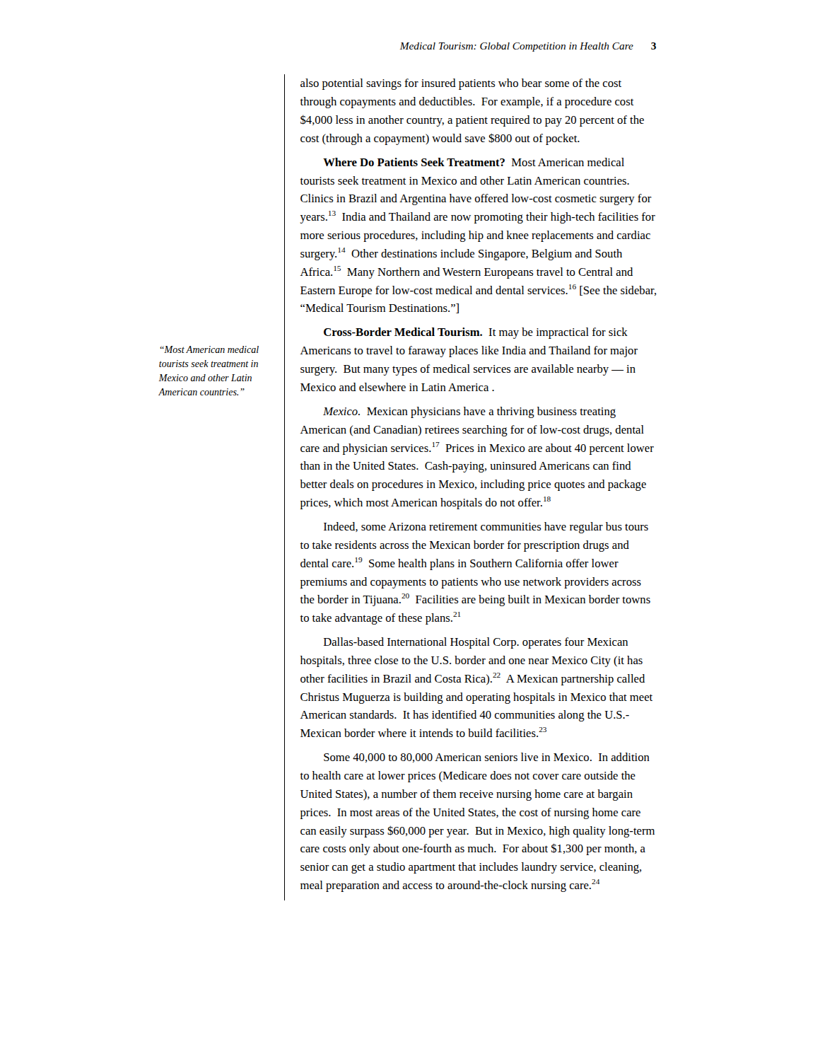Medical Tourism: Global Competition in Health Care 3
“Most American medical tourists seek treatment in Mexico and other Latin American countries.”
also potential savings for insured patients who bear some of the cost through copayments and deductibles. For example, if a procedure cost $4,000 less in another country, a patient required to pay 20 percent of the cost (through a copayment) would save $800 out of pocket.
Where Do Patients Seek Treatment? Most American medical tourists seek treatment in Mexico and other Latin American countries. Clinics in Brazil and Argentina have offered low-cost cosmetic surgery for years.13 India and Thailand are now promoting their high-tech facilities for more serious procedures, including hip and knee replacements and cardiac surgery.14 Other destinations include Singapore, Belgium and South Africa.15 Many Northern and Western Europeans travel to Central and Eastern Europe for low-cost medical and dental services.16 [See the sidebar, “Medical Tourism Destinations.”]
Cross-Border Medical Tourism. It may be impractical for sick Americans to travel to faraway places like India and Thailand for major surgery. But many types of medical services are available nearby — in Mexico and elsewhere in Latin America .
Mexico. Mexican physicians have a thriving business treating American (and Canadian) retirees searching for of low-cost drugs, dental care and physician services.17 Prices in Mexico are about 40 percent lower than in the United States. Cash-paying, uninsured Americans can find better deals on procedures in Mexico, including price quotes and package prices, which most American hospitals do not offer.18
Indeed, some Arizona retirement communities have regular bus tours to take residents across the Mexican border for prescription drugs and dental care.19 Some health plans in Southern California offer lower premiums and copayments to patients who use network providers across the border in Tijuana.20 Facilities are being built in Mexican border towns to take advantage of these plans.21
Dallas-based International Hospital Corp. operates four Mexican hospitals, three close to the U.S. border and one near Mexico City (it has other facilities in Brazil and Costa Rica).22 A Mexican partnership called Christus Muguerza is building and operating hospitals in Mexico that meet American standards. It has identified 40 communities along the U.S.-Mexican border where it intends to build facilities.23
Some 40,000 to 80,000 American seniors live in Mexico. In addition to health care at lower prices (Medicare does not cover care outside the United States), a number of them receive nursing home care at bargain prices. In most areas of the United States, the cost of nursing home care can easily surpass $60,000 per year. But in Mexico, high quality long-term care costs only about one-fourth as much. For about $1,300 per month, a senior can get a studio apartment that includes laundry service, cleaning, meal preparation and access to around-the-clock nursing care.24